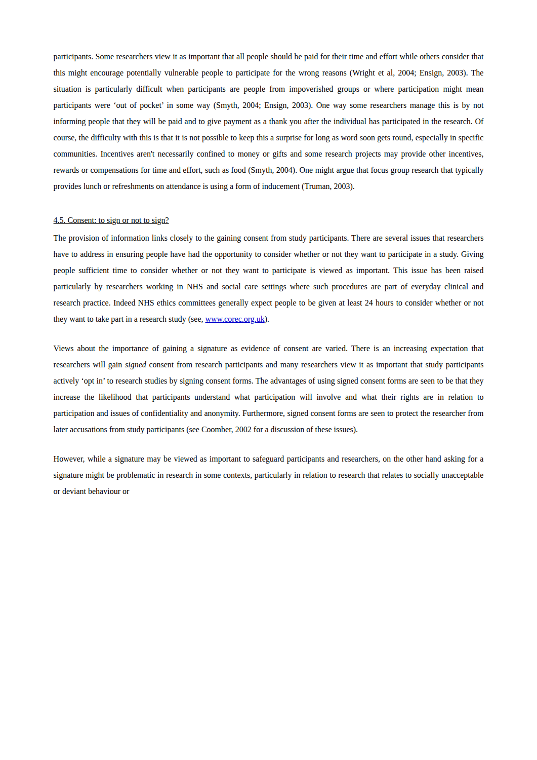participants. Some researchers view it as important that all people should be paid for their time and effort while others consider that this might encourage potentially vulnerable people to participate for the wrong reasons (Wright et al, 2004; Ensign, 2003). The situation is particularly difficult when participants are people from impoverished groups or where participation might mean participants were ‘out of pocket’ in some way (Smyth, 2004; Ensign, 2003). One way some researchers manage this is by not informing people that they will be paid and to give payment as a thank you after the individual has participated in the research. Of course, the difficulty with this is that it is not possible to keep this a surprise for long as word soon gets round, especially in specific communities. Incentives aren't necessarily confined to money or gifts and some research projects may provide other incentives, rewards or compensations for time and effort, such as food (Smyth, 2004). One might argue that focus group research that typically provides lunch or refreshments on attendance is using a form of inducement (Truman, 2003).
4.5. Consent: to sign or not to sign?
The provision of information links closely to the gaining consent from study participants. There are several issues that researchers have to address in ensuring people have had the opportunity to consider whether or not they want to participate in a study. Giving people sufficient time to consider whether or not they want to participate is viewed as important. This issue has been raised particularly by researchers working in NHS and social care settings where such procedures are part of everyday clinical and research practice. Indeed NHS ethics committees generally expect people to be given at least 24 hours to consider whether or not they want to take part in a research study (see, www.corec.org.uk).
Views about the importance of gaining a signature as evidence of consent are varied. There is an increasing expectation that researchers will gain signed consent from research participants and many researchers view it as important that study participants actively ‘opt in’ to research studies by signing consent forms. The advantages of using signed consent forms are seen to be that they increase the likelihood that participants understand what participation will involve and what their rights are in relation to participation and issues of confidentiality and anonymity. Furthermore, signed consent forms are seen to protect the researcher from later accusations from study participants (see Coomber, 2002 for a discussion of these issues).
However, while a signature may be viewed as important to safeguard participants and researchers, on the other hand asking for a signature might be problematic in research in some contexts, particularly in relation to research that relates to socially unacceptable or deviant behaviour or